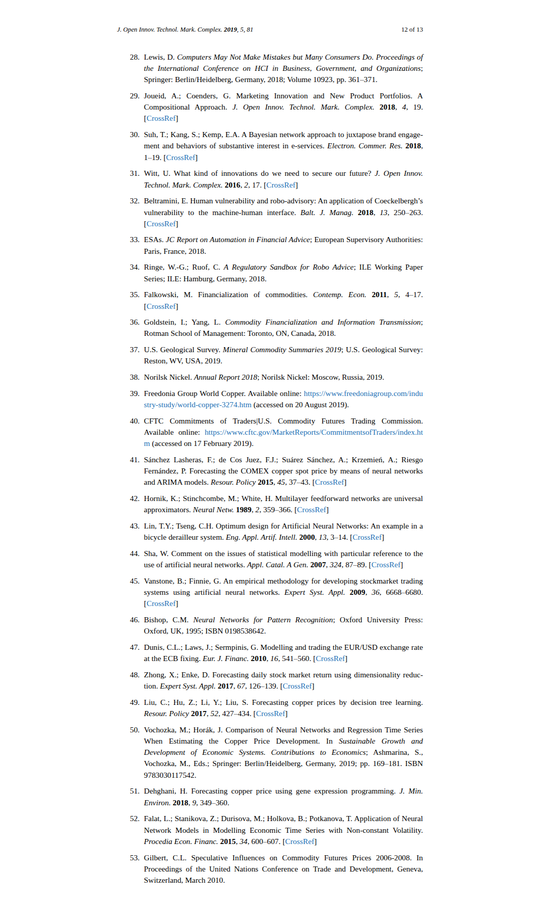J. Open Innov. Technol. Mark. Complex. 2019, 5, 81
12 of 13
28. Lewis, D. Computers May Not Make Mistakes but Many Consumers Do. Proceedings of the International Conference on HCI in Business, Government, and Organizations; Springer: Berlin/Heidelberg, Germany, 2018; Volume 10923, pp. 361–371.
29. Joueid, A.; Coenders, G. Marketing Innovation and New Product Portfolios. A Compositional Approach. J. Open Innov. Technol. Mark. Complex. 2018, 4, 19. [CrossRef]
30. Suh, T.; Kang, S.; Kemp, E.A. A Bayesian network approach to juxtapose brand engagement and behaviors of substantive interest in e-services. Electron. Commer. Res. 2018, 1–19. [CrossRef]
31. Witt, U. What kind of innovations do we need to secure our future? J. Open Innov. Technol. Mark. Complex. 2016, 2, 17. [CrossRef]
32. Beltramini, E. Human vulnerability and robo-advisory: An application of Coeckelbergh’s vulnerability to the machine-human interface. Balt. J. Manag. 2018, 13, 250–263. [CrossRef]
33. ESAs. JC Report on Automation in Financial Advice; European Supervisory Authorities: Paris, France, 2018.
34. Ringe, W.-G.; Ruof, C. A Regulatory Sandbox for Robo Advice; ILE Working Paper Series; ILE: Hamburg, Germany, 2018.
35. Falkowski, M. Financialization of commodities. Contemp. Econ. 2011, 5, 4–17. [CrossRef]
36. Goldstein, I.; Yang, L. Commodity Financialization and Information Transmission; Rotman School of Management: Toronto, ON, Canada, 2018.
37. U.S. Geological Survey. Mineral Commodity Summaries 2019; U.S. Geological Survey: Reston, WV, USA, 2019.
38. Norilsk Nickel. Annual Report 2018; Norilsk Nickel: Moscow, Russia, 2019.
39. Freedonia Group World Copper. Available online: https://www.freedoniagroup.com/industry-study/world-copper-3274.htm (accessed on 20 August 2019).
40. CFTC Commitments of Traders|U.S. Commodity Futures Trading Commission. Available online: https://www.cftc.gov/MarketReports/CommitmentsofTraders/index.htm (accessed on 17 February 2019).
41. Sánchez Lasheras, F.; de Cos Juez, F.J.; Suárez Sánchez, A.; Krzemień, A.; Riesgo Fernández, P. Forecasting the COMEX copper spot price by means of neural networks and ARIMA models. Resour. Policy 2015, 45, 37–43. [CrossRef]
42. Hornik, K.; Stinchcombe, M.; White, H. Multilayer feedforward networks are universal approximators. Neural Netw. 1989, 2, 359–366. [CrossRef]
43. Lin, T.Y.; Tseng, C.H. Optimum design for Artificial Neural Networks: An example in a bicycle derailleur system. Eng. Appl. Artif. Intell. 2000, 13, 3–14. [CrossRef]
44. Sha, W. Comment on the issues of statistical modelling with particular reference to the use of artificial neural networks. Appl. Catal. A Gen. 2007, 324, 87–89. [CrossRef]
45. Vanstone, B.; Finnie, G. An empirical methodology for developing stockmarket trading systems using artificial neural networks. Expert Syst. Appl. 2009, 36, 6668–6680. [CrossRef]
46. Bishop, C.M. Neural Networks for Pattern Recognition; Oxford University Press: Oxford, UK, 1995; ISBN 0198538642.
47. Dunis, C.L.; Laws, J.; Sermpinis, G. Modelling and trading the EUR/USD exchange rate at the ECB fixing. Eur. J. Financ. 2010, 16, 541–560. [CrossRef]
48. Zhong, X.; Enke, D. Forecasting daily stock market return using dimensionality reduction. Expert Syst. Appl. 2017, 67, 126–139. [CrossRef]
49. Liu, C.; Hu, Z.; Li, Y.; Liu, S. Forecasting copper prices by decision tree learning. Resour. Policy 2017, 52, 427–434. [CrossRef]
50. Vochozka, M.; Horák, J. Comparison of Neural Networks and Regression Time Series When Estimating the Copper Price Development. In Sustainable Growth and Development of Economic Systems. Contributions to Economics; Ashmarina, S., Vochozka, M., Eds.; Springer: Berlin/Heidelberg, Germany, 2019; pp. 169–181. ISBN 9783030117542.
51. Dehghani, H. Forecasting copper price using gene expression programming. J. Min. Environ. 2018, 9, 349–360.
52. Falat, L.; Stanikova, Z.; Durisova, M.; Holkova, B.; Potkanova, T. Application of Neural Network Models in Modelling Economic Time Series with Non-constant Volatility. Procedia Econ. Financ. 2015, 34, 600–607. [CrossRef]
53. Gilbert, C.L. Speculative Influences on Commodity Futures Prices 2006-2008. In Proceedings of the United Nations Conference on Trade and Development, Geneva, Switzerland, March 2010.